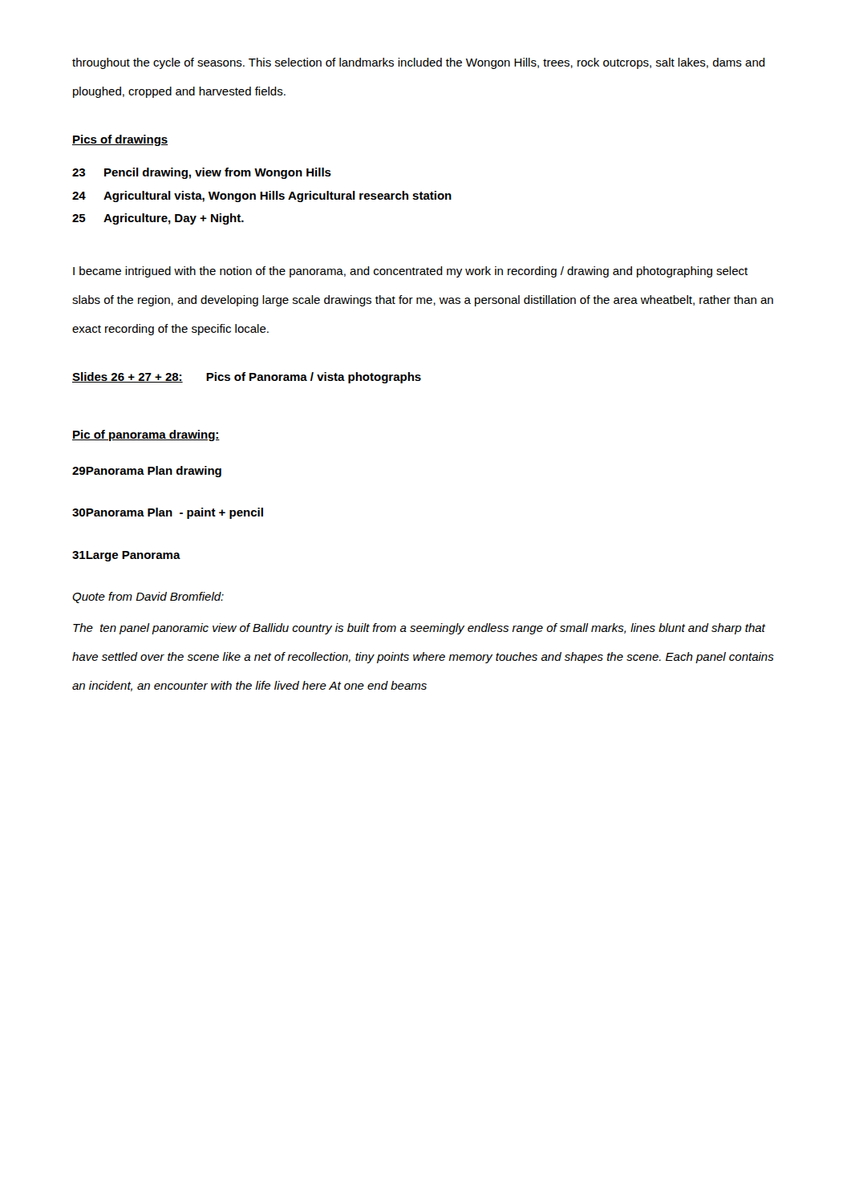throughout the cycle of seasons. This selection of landmarks included the Wongon Hills, trees, rock outcrops, salt lakes, dams and ploughed, cropped and harvested fields.
Pics of drawings
23 Pencil drawing, view from Wongon Hills
24 Agricultural vista, Wongon Hills Agricultural research station
25 Agriculture, Day + Night.
I became intrigued with the notion of the panorama, and concentrated my work in recording / drawing and photographing select slabs of the region, and developing large scale drawings that for me, was a personal distillation of the area wheatbelt, rather than an exact recording of the specific locale.
Slides 26 + 27 + 28:
Pics of Panorama / vista photographs
Pic of panorama drawing:
29 Panorama Plan drawing
30 Panorama Plan - paint + pencil
31 Large Panorama
Quote from David Bromfield:
The ten panel panoramic view of Ballidu country is built from a seemingly endless range of small marks, lines blunt and sharp that have settled over the scene like a net of recollection, tiny points where memory touches and shapes the scene. Each panel contains an incident, an encounter with the life lived here At one end beams